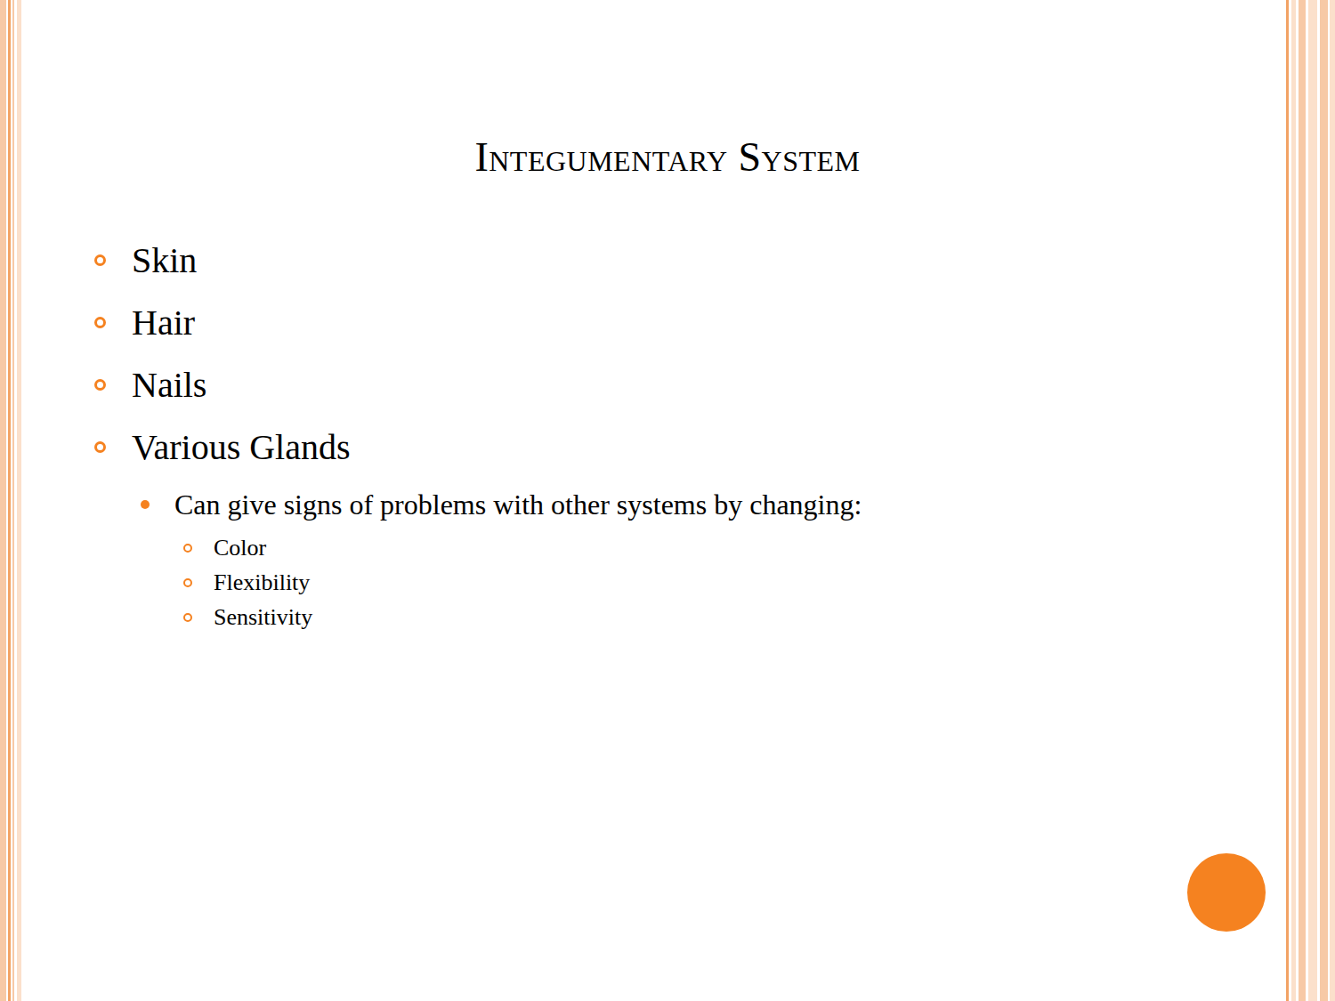Integumentary System
Skin
Hair
Nails
Various Glands
Can give signs of problems with other systems by changing:
Color
Flexibility
Sensitivity